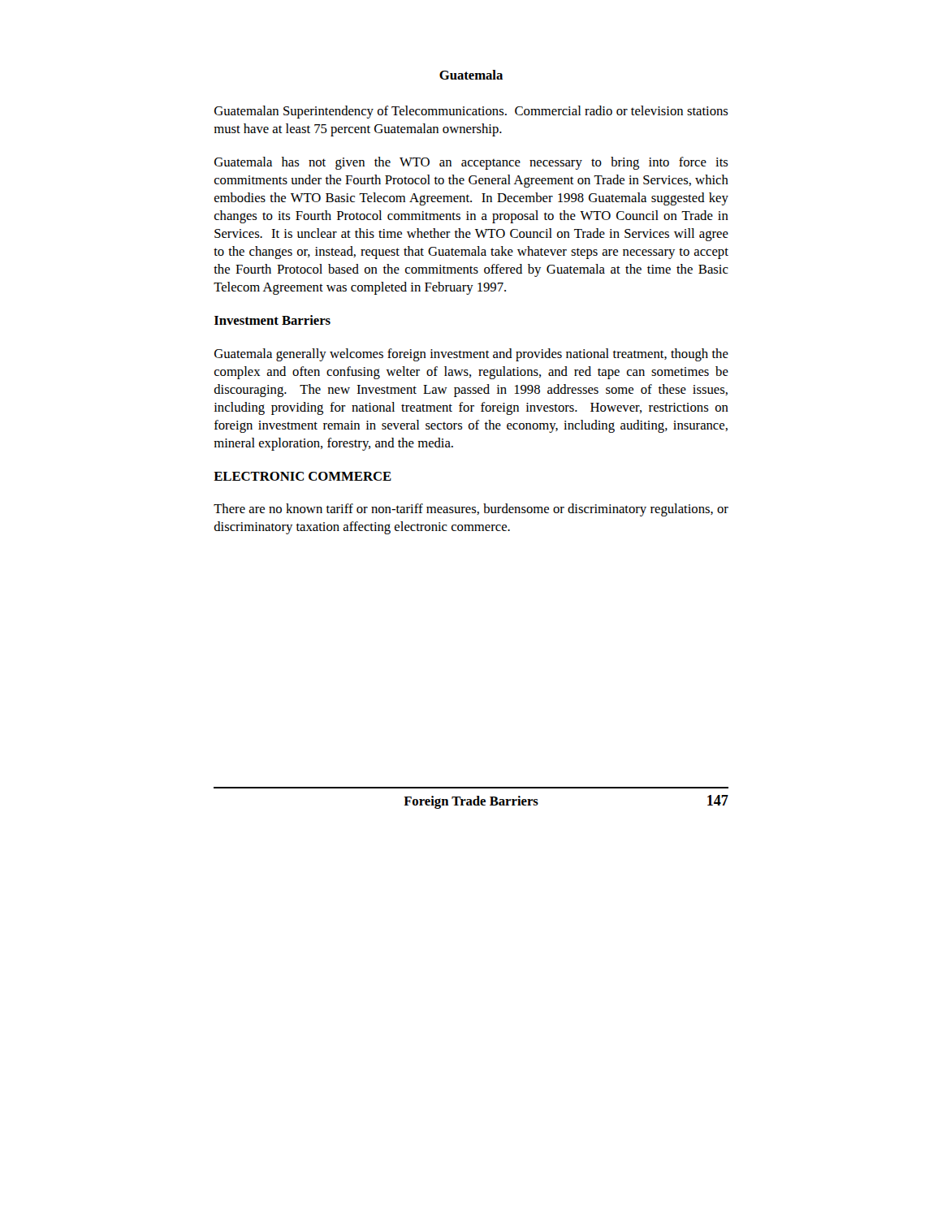Guatemala
Guatemalan Superintendency of Telecommunications. Commercial radio or television stations must have at least 75 percent Guatemalan ownership.
Guatemala has not given the WTO an acceptance necessary to bring into force its commitments under the Fourth Protocol to the General Agreement on Trade in Services, which embodies the WTO Basic Telecom Agreement. In December 1998 Guatemala suggested key changes to its Fourth Protocol commitments in a proposal to the WTO Council on Trade in Services. It is unclear at this time whether the WTO Council on Trade in Services will agree to the changes or, instead, request that Guatemala take whatever steps are necessary to accept the Fourth Protocol based on the commitments offered by Guatemala at the time the Basic Telecom Agreement was completed in February 1997.
Investment Barriers
Guatemala generally welcomes foreign investment and provides national treatment, though the complex and often confusing welter of laws, regulations, and red tape can sometimes be discouraging. The new Investment Law passed in 1998 addresses some of these issues, including providing for national treatment for foreign investors. However, restrictions on foreign investment remain in several sectors of the economy, including auditing, insurance, mineral exploration, forestry, and the media.
ELECTRONIC COMMERCE
There are no known tariff or non-tariff measures, burdensome or discriminatory regulations, or discriminatory taxation affecting electronic commerce.
Foreign Trade Barriers 147